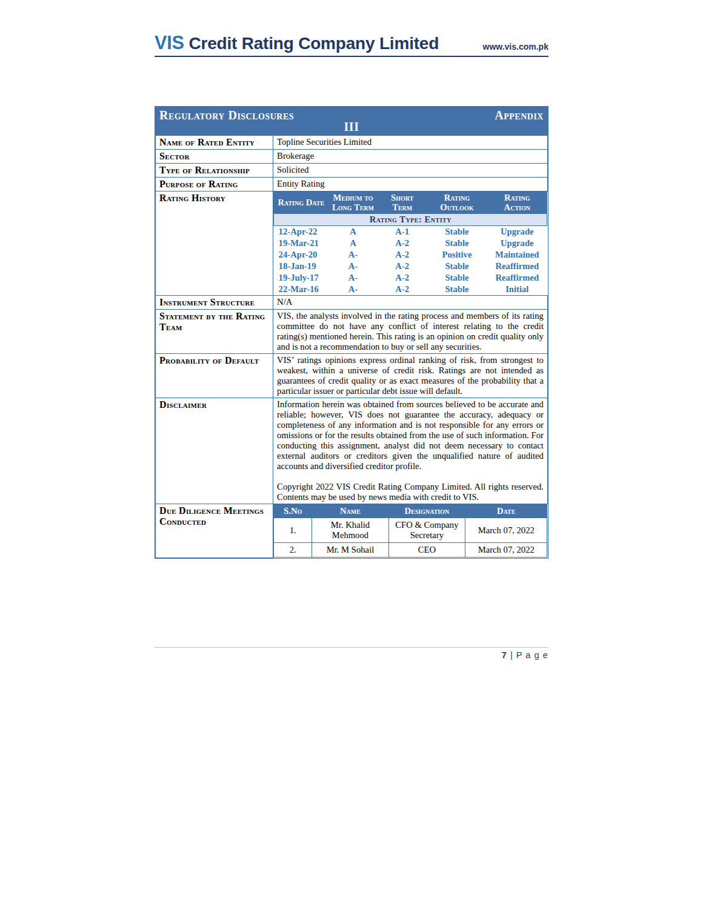VIS Credit Rating Company Limited
www.vis.com.pk
| Regulatory Disclosures Appendix III |
| Name of Rated Entity | Topline Securities Limited |
| Sector | Brokerage |
| Type of Relationship | Solicited |
| Purpose of Rating | Entity Rating |
| Rating History | / Rating Date / Medium to Long Term / Short Term / Rating Outlook / Rating Action / / --- / --- / --- / --- / --- / / Rating Type: Entity / / 12-Apr-22 / A / A-1 / Stable / Upgrade / / 19-Mar-21 / A / A-2 / Stable / Upgrade / / 24-Apr-20 / A- / A-2 / Positive / Maintained / / 18-Jan-19 / A- / A-2 / Stable / Reaffirmed / / 19-July-17 / A- / A-2 / Stable / Reaffirmed / / 22-Mar-16 / A- / A-2 / Stable / Initial / |
| Instrument Structure | N/A |
| Statement by the Rating Team | VIS, the analysts involved in the rating process and members of its rating committee do not have any conflict of interest relating to the credit rating(s) mentioned herein. This rating is an opinion on credit quality only and is not a recommendation to buy or sell any securities. |
| Probability of Default | VIS’ ratings opinions express ordinal ranking of risk, from strongest to weakest, within a universe of credit risk. Ratings are not intended as guarantees of credit quality or as exact measures of the probability that a particular issuer or particular debt issue will default. |
| Disclaimer | Information herein was obtained from sources believed to be accurate and reliable; however, VIS does not guarantee the accuracy, adequacy or completeness of any information and is not responsible for any errors or omissions or for the results obtained from the use of such information. For conducting this assignment, analyst did not deem necessary to contact external auditors or creditors given the unqualified nature of audited accounts and diversified creditor profile. Copyright 2022 VIS Credit Rating Company Limited. All rights reserved. Contents may be used by news media with credit to VIS. |
| Due Diligence Meetings Conducted | / S.No / Name / Designation / Date / / --- / --- / --- / --- / / 1. / Mr. Khalid Mehmood / CFO & Company Secretary / March 07, 2022 / / 2. / Mr. M Sohail / CEO / March 07, 2022 / |
7 | P a g e